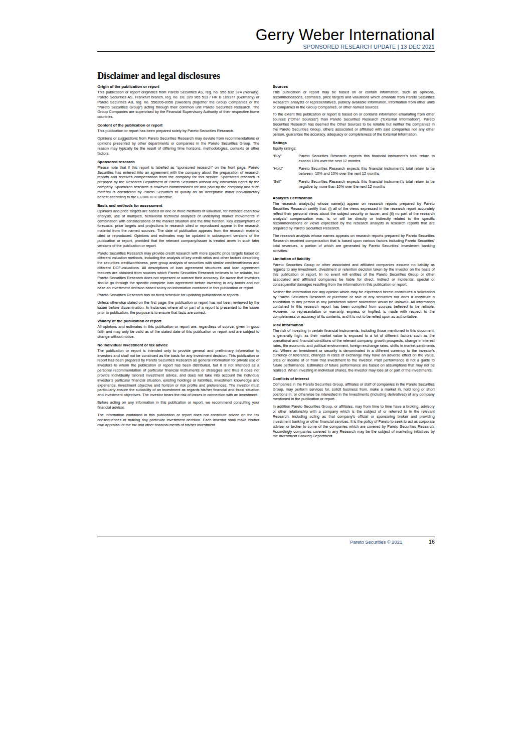Gerry Weber International
SPONSORED RESEARCH UPDATE | 13 DEC 2021
Disclaimer and legal disclosures
Origin of the publication or report
This publication or report originates from Pareto Securities AS, reg. no. 956 632 374 (Norway), Pareto Securities AS, Frankfurt branch, reg. no. DE 320 965 513 / HR B 109177 (Germany) or Pareto Securities AB, reg. no. 556206-8956 (Sweden) (together the Group Companies or the “Pareto Securities Group”) acting through their common unit Pareto Securities Research. The Group Companies are supervised by the Financial Supervisory Authority of their respective home countries.
Content of the publication or report
This publication or report has been prepared solely by Pareto Securities Research.
Opinions or suggestions from Pareto Securities Research may deviate from recommendations or opinions presented by other departments or companies in the Pareto Securities Group. The reason may typically be the result of differing time horizons, methodologies, contexts or other factors.
Sponsored research
Please note that if this report is labelled as “sponsored research” on the front page, Pareto Securities has entered into an agreement with the company about the preparation of research reports and receives compensation from the company for this service. Sponsored research is prepared by the Research Department of Pareto Securities without any instruction rights by the company. Sponsored research is however commissioned for and paid by the company and such material is considered by Pareto Securities to qualify as an acceptable minor non-monetary benefit according to the EU MiFID II Directive.
Basis and methods for assessment
Opinions and price targets are based on one or more methods of valuation, for instance cash flow analysis, use of multiples, behavioral technical analyses of underlying market movements in combination with considerations of the market situation and the time horizon. Key assumptions of forecasts, price targets and projections in research cited or reproduced appear in the research material from the named sources. The date of publication appears from the research material cited or reproduced. Opinions and estimates may be updated in subsequent versions of the publication or report, provided that the relevant company/issuer is treated anew in such later versions of the publication or report.
Pareto Securities Research may provide credit research with more specific price targets based on different valuation methods, including the analysis of key credit ratios and other factors describing the securities creditworthiness, peer group analysis of securities with similar creditworthiness and different DCF-valuations. All descriptions of loan agreement structures and loan agreement features are obtained from sources which Pareto Securities Research believes to be reliable, but Pareto Securities Research does not represent or warrant their accuracy. Be aware that investors should go through the specific complete loan agreement before investing in any bonds and not base an investment decision based solely on information contained in this publication or report.
Pareto Securities Research has no fixed schedule for updating publications or reports.
Unless otherwise stated on the first page, the publication or report has not been reviewed by the issuer before dissemination. In instances where all or part of a report is presented to the issuer prior to publication, the purpose is to ensure that facts are correct.
Validity of the publication or report
All opinions and estimates in this publication or report are, regardless of source, given in good faith and may only be valid as of the stated date of this publication or report and are subject to change without notice.
No individual investment or tax advice
The publication or report is intended only to provide general and preliminary information to investors and shall not be construed as the basis for any investment decision. This publication or report has been prepared by Pareto Securities Research as general information for private use of investors to whom the publication or report has been distributed, but it is not intended as a personal recommendation of particular financial instruments or strategies and thus it does not provide individually tailored investment advice, and does not take into account the individual investor’s particular financial situation, existing holdings or liabilities, investment knowledge and experience, investment objective and horizon or risk profile and preferences. The investor must particularly ensure the suitability of an investment as regards his/her financial and fiscal situation and investment objectives. The investor bears the risk of losses in connection with an investment.
Before acting on any information in this publication or report, we recommend consulting your financial advisor.
The information contained in this publication or report does not constitute advice on the tax consequences of making any particular investment decision. Each investor shall make his/her own appraisal of the tax and other financial merits of his/her investment.
Sources
This publication or report may be based on or contain information, such as opinions, recommendations, estimates, price targets and valuations which emanate from Pareto Securities Research’ analysts or representatives, publicly available information, information from other units or companies in the Group Companies, or other named sources.
To the extent this publication or report is based on or contains information emanating from other sources (“Other Sources”) than Pareto Securities Research (“External Information”), Pareto Securities Research has deemed the Other Sources to be reliable but neither the companies in the Pareto Securities Group, others associated or affiliated with said companies nor any other person, guarantee the accuracy, adequacy or completeness of the External Information.
Ratings
Equity ratings:
| “Buy” | Pareto Securities Research expects this financial instrument’s total return to exceed 10% over the next 12 months |
| “Hold” | Pareto Securities Research expects this financial instrument’s total return to be between -10% and 10% over the next 12 months |
| “Sell” | Pareto Securities Research expects this financial instrument’s total return to be negative by more than 10% over the next 12 months |
Analysts Certification
The research analyst(s) whose name(s) appear on research reports prepared by Pareto Securities Research certify that: (i) all of the views expressed in the research report accurately reflect their personal views about the subject security or issuer, and (ii) no part of the research analysts’ compensation was, is, or will be directly or indirectly related to the specific recommendations or views expressed by the research analysts in research reports that are prepared by Pareto Securities Research.
The research analysts whose names appears on research reports prepared by Pareto Securities Research received compensation that is based upon various factors including Pareto Securities’ total revenues, a portion of which are generated by Pareto Securities’ investment banking activities.
Limitation of liability
Pareto Securities Group or other associated and affiliated companies assume no liability as regards to any investment, divestment or retention decision taken by the investor on the basis of this publication or report. In no event will entities of the Pareto Securities Group or other associated and affiliated companies be liable for direct, indirect or incidental, special or consequential damages resulting from the information in this publication or report.
Neither the information nor any opinion which may be expressed herein constitutes a solicitation by Pareto Securities Research of purchase or sale of any securities nor does it constitute a solicitation to any person in any jurisdiction where solicitation would be unlawful. All information contained in this research report has been compiled from sources believed to be reliable. However, no representation or warranty, express or implied, is made with respect to the completeness or accuracy of its contents, and it is not to be relied upon as authoritative.
Risk information
The risk of investing in certain financial instruments, including those mentioned in this document, is generally high, as their market value is exposed to a lot of different factors such as the operational and financial conditions of the relevant company, growth prospects, change in interest rates, the economic and political environment, foreign exchange rates, shifts in market sentiments etc. Where an investment or security is denominated in a different currency to the investor’s currency of reference, changes in rates of exchange may have an adverse effect on the value, price or income of or from that investment to the investor. Past performance is not a guide to future performance. Estimates of future performance are based on assumptions that may not be realized. When investing in individual shares, the investor may lose all or part of the investments.
Conflicts of interest
Companies in the Pareto Securities Group, affiliates or staff of companies in the Pareto Securities Group, may perform services for, solicit business from, make a market in, hold long or short positions in, or otherwise be interested in the investments (including derivatives) of any company mentioned in the publication or report.
In addition Pareto Securities Group, or affiliates, may from time to time have a broking, advisory or other relationship with a company which is the subject of or referred to in the relevant Research, including acting as that company’s official or sponsoring broker and providing investment banking or other financial services. It is the policy of Pareto to seek to act as corporate adviser or broker to some of the companies which are covered by Pareto Securities Research. Accordingly companies covered in any Research may be the subject of marketing initiatives by the Investment Banking Department.
Pareto Securities © 2021
16